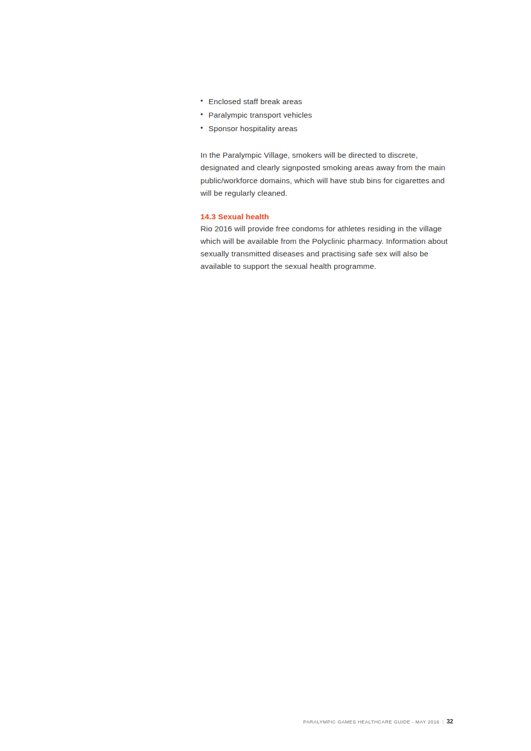Enclosed staff break areas
Paralympic transport vehicles
Sponsor hospitality areas
In the Paralympic Village, smokers will be directed to discrete, designated and clearly signposted smoking areas away from the main public/workforce domains, which will have stub bins for cigarettes and will be regularly cleaned.
14.3 Sexual health
Rio 2016 will provide free condoms for athletes residing in the village which will be available from the Polyclinic pharmacy. Information about sexually transmitted diseases and practising safe sex will also be available to support the sexual health programme.
PARALYMPIC GAMES HEALTHCARE GUIDE - MAY 2016|32